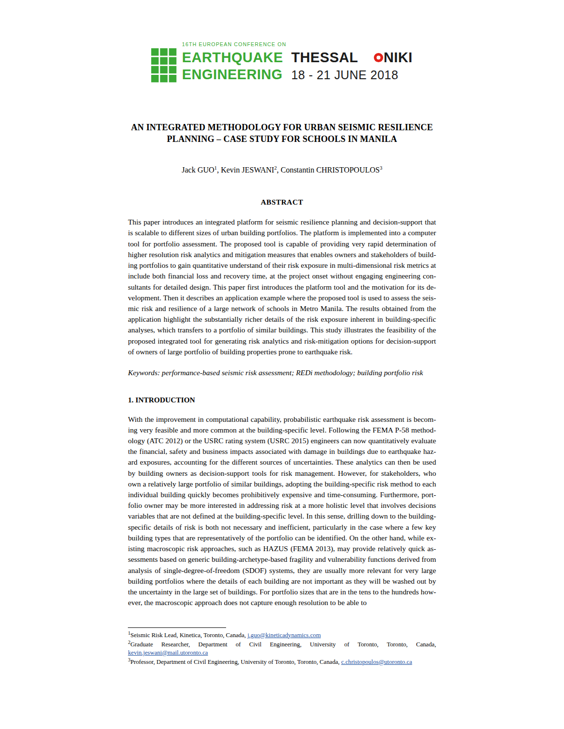16TH EUROPEAN CONFERENCE ON EARTHQUAKE THESSAL NIKI ENGINEERING 18 - 21 JUNE 2018
An Integrated Methodology for Urban Seismic Resilience Planning – Case Study for Schools in Manila
Jack GUO1, Kevin JESWANI2, Constantin CHRISTOPOULOS3
ABSTRACT
This paper introduces an integrated platform for seismic resilience planning and decision-support that is scalable to different sizes of urban building portfolios. The platform is implemented into a computer tool for portfolio assessment. The proposed tool is capable of providing very rapid determination of higher resolution risk analytics and mitigation measures that enables owners and stakeholders of building portfolios to gain quantitative understand of their risk exposure in multi-dimensional risk metrics at include both financial loss and recovery time, at the project onset without engaging engineering consultants for detailed design. This paper first introduces the platform tool and the motivation for its development. Then it describes an application example where the proposed tool is used to assess the seismic risk and resilience of a large network of schools in Metro Manila. The results obtained from the application highlight the substantially richer details of the risk exposure inherent in building-specific analyses, which transfers to a portfolio of similar buildings. This study illustrates the feasibility of the proposed integrated tool for generating risk analytics and risk-mitigation options for decision-support of owners of large portfolio of building properties prone to earthquake risk.
Keywords: performance-based seismic risk assessment; REDi methodology; building portfolio risk
1. INTRODUCTION
With the improvement in computational capability, probabilistic earthquake risk assessment is becoming very feasible and more common at the building-specific level. Following the FEMA P-58 methodology (ATC 2012) or the USRC rating system (USRC 2015) engineers can now quantitatively evaluate the financial, safety and business impacts associated with damage in buildings due to earthquake hazard exposures, accounting for the different sources of uncertainties. These analytics can then be used by building owners as decision-support tools for risk management. However, for stakeholders, who own a relatively large portfolio of similar buildings, adopting the building-specific risk method to each individual building quickly becomes prohibitively expensive and time-consuming. Furthermore, portfolio owner may be more interested in addressing risk at a more holistic level that involves decisions variables that are not defined at the building-specific level. In this sense, drilling down to the building-specific details of risk is both not necessary and inefficient, particularly in the case where a few key building types that are representatively of the portfolio can be identified. On the other hand, while existing macroscopic risk approaches, such as HAZUS (FEMA 2013), may provide relatively quick assessments based on generic building-archetype-based fragility and vulnerability functions derived from analysis of single-degree-of-freedom (SDOF) systems, they are usually more relevant for very large building portfolios where the details of each building are not important as they will be washed out by the uncertainty in the large set of buildings. For portfolio sizes that are in the tens to the hundreds however, the macroscopic approach does not capture enough resolution to be able to
1Seismic Risk Lead, Kinetica, Toronto, Canada, j.guo@kineticadynamics.com
2Graduate Researcher, Department of Civil Engineering, University of Toronto, Toronto, Canada, kevin.jeswani@mail.utoronto.ca
3Professor, Department of Civil Engineering, University of Toronto, Toronto, Canada, c.christopoulos@utoronto.ca